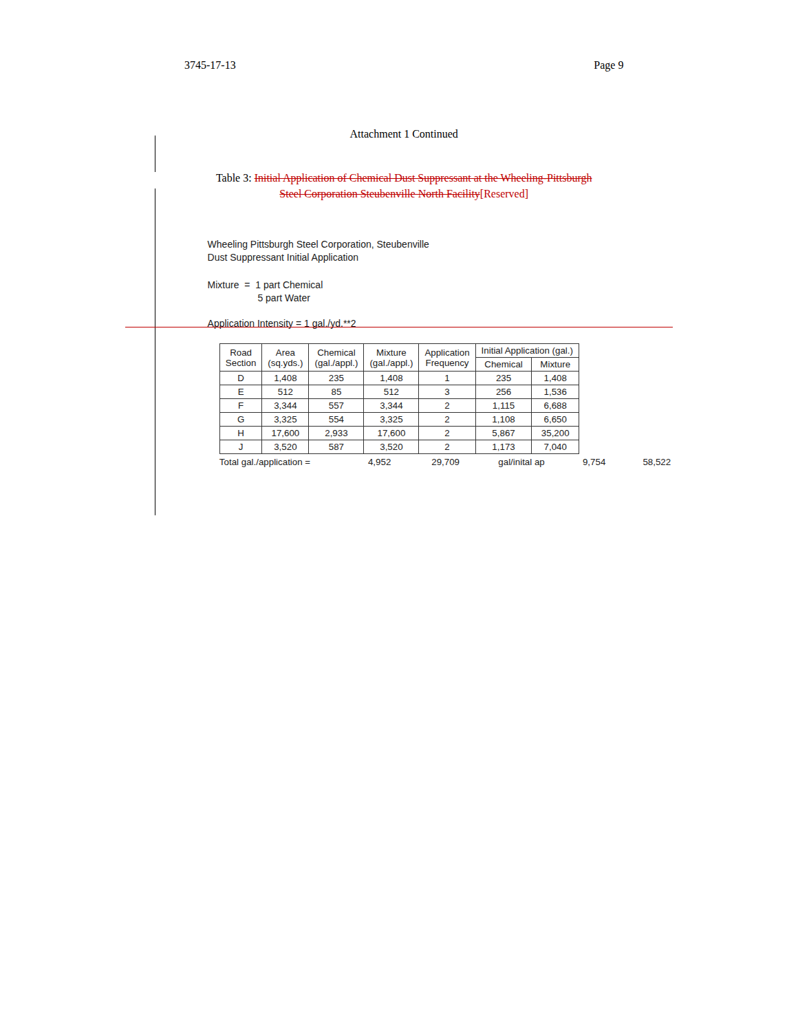3745-17-13 Page 9
Attachment 1 Continued
Table 3: Initial Application of Chemical Dust Suppressant at the Wheeling-Pittsburgh Steel Corporation Steubenville North Facility[Reserved]
Wheeling Pittsburgh Steel Corporation, Steubenville
Dust Suppressant Initial Application
Mixture = 1 part Chemical
5 part Water
Application Intensity = 1 gal./yd.**2
| Road Section | Area (sq.yds.) | Chemical (gal./appl.) | Mixture (gal./appl.) | Application Frequency | Initial Application (gal.) |
| --- | --- | --- | --- | --- | --- |
| Chemical | Mixture |
| D | 1,408 | 235 | 1,408 | 1 | 235 | 1,408 |
| E | 512 | 85 | 512 | 3 | 256 | 1,536 |
| F | 3,344 | 557 | 3,344 | 2 | 1,115 | 6,688 |
| G | 3,325 | 554 | 3,325 | 2 | 1,108 | 6,650 |
| H | 17,600 | 2,933 | 17,600 | 2 | 5,867 | 35,200 |
| J | 3,520 | 587 | 3,520 | 2 | 1,173 | 7,040 |
Total gal./application = 4,952 29,709 gal/inital ap 9,754 58,522